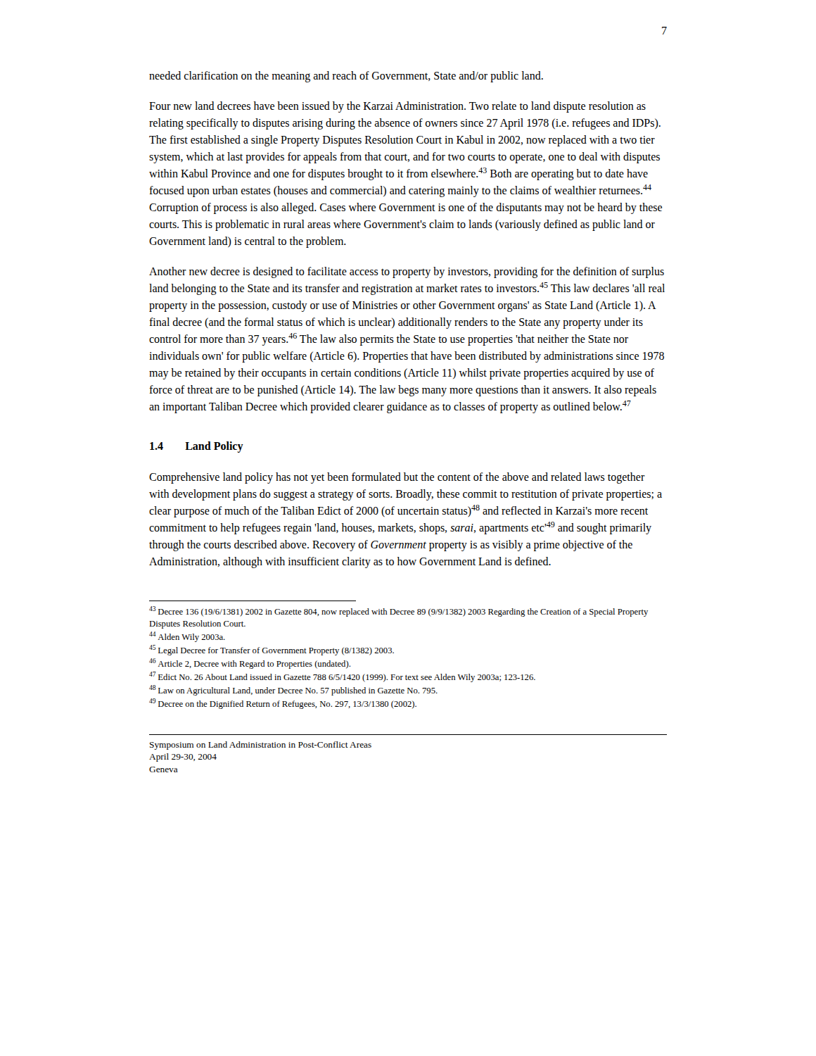7
needed clarification on the meaning and reach of Government, State and/or public land.
Four new land decrees have been issued by the Karzai Administration. Two relate to land dispute resolution as relating specifically to disputes arising during the absence of owners since 27 April 1978 (i.e. refugees and IDPs). The first established a single Property Disputes Resolution Court in Kabul in 2002, now replaced with a two tier system, which at last provides for appeals from that court, and for two courts to operate, one to deal with disputes within Kabul Province and one for disputes brought to it from elsewhere.43 Both are operating but to date have focused upon urban estates (houses and commercial) and catering mainly to the claims of wealthier returnees.44 Corruption of process is also alleged. Cases where Government is one of the disputants may not be heard by these courts. This is problematic in rural areas where Government's claim to lands (variously defined as public land or Government land) is central to the problem.
Another new decree is designed to facilitate access to property by investors, providing for the definition of surplus land belonging to the State and its transfer and registration at market rates to investors.45 This law declares 'all real property in the possession, custody or use of Ministries or other Government organs' as State Land (Article 1). A final decree (and the formal status of which is unclear) additionally renders to the State any property under its control for more than 37 years.46 The law also permits the State to use properties 'that neither the State nor individuals own' for public welfare (Article 6). Properties that have been distributed by administrations since 1978 may be retained by their occupants in certain conditions (Article 11) whilst private properties acquired by use of force of threat are to be punished (Article 14). The law begs many more questions than it answers. It also repeals an important Taliban Decree which provided clearer guidance as to classes of property as outlined below.47
1.4 Land Policy
Comprehensive land policy has not yet been formulated but the content of the above and related laws together with development plans do suggest a strategy of sorts. Broadly, these commit to restitution of private properties; a clear purpose of much of the Taliban Edict of 2000 (of uncertain status)48 and reflected in Karzai's more recent commitment to help refugees regain 'land, houses, markets, shops, sarai, apartments etc'49 and sought primarily through the courts described above. Recovery of Government property is as visibly a prime objective of the Administration, although with insufficient clarity as to how Government Land is defined.
43Decree 136 (19/6/1381) 2002 in Gazette 804, now replaced with Decree 89 (9/9/1382) 2003 Regarding the Creation of a Special Property Disputes Resolution Court.
44Alden Wily 2003a.
45Legal Decree for Transfer of Government Property (8/1382) 2003.
46Article 2, Decree with Regard to Properties (undated).
47Edict No. 26 About Land issued in Gazette 788 6/5/1420 (1999). For text see Alden Wily 2003a; 123-126.
48Law on Agricultural Land, under Decree No. 57 published in Gazette No. 795.
49Decree on the Dignified Return of Refugees, No. 297, 13/3/1380 (2002).
Symposium on Land Administration in Post-Conflict Areas
April 29-30, 2004
Geneva